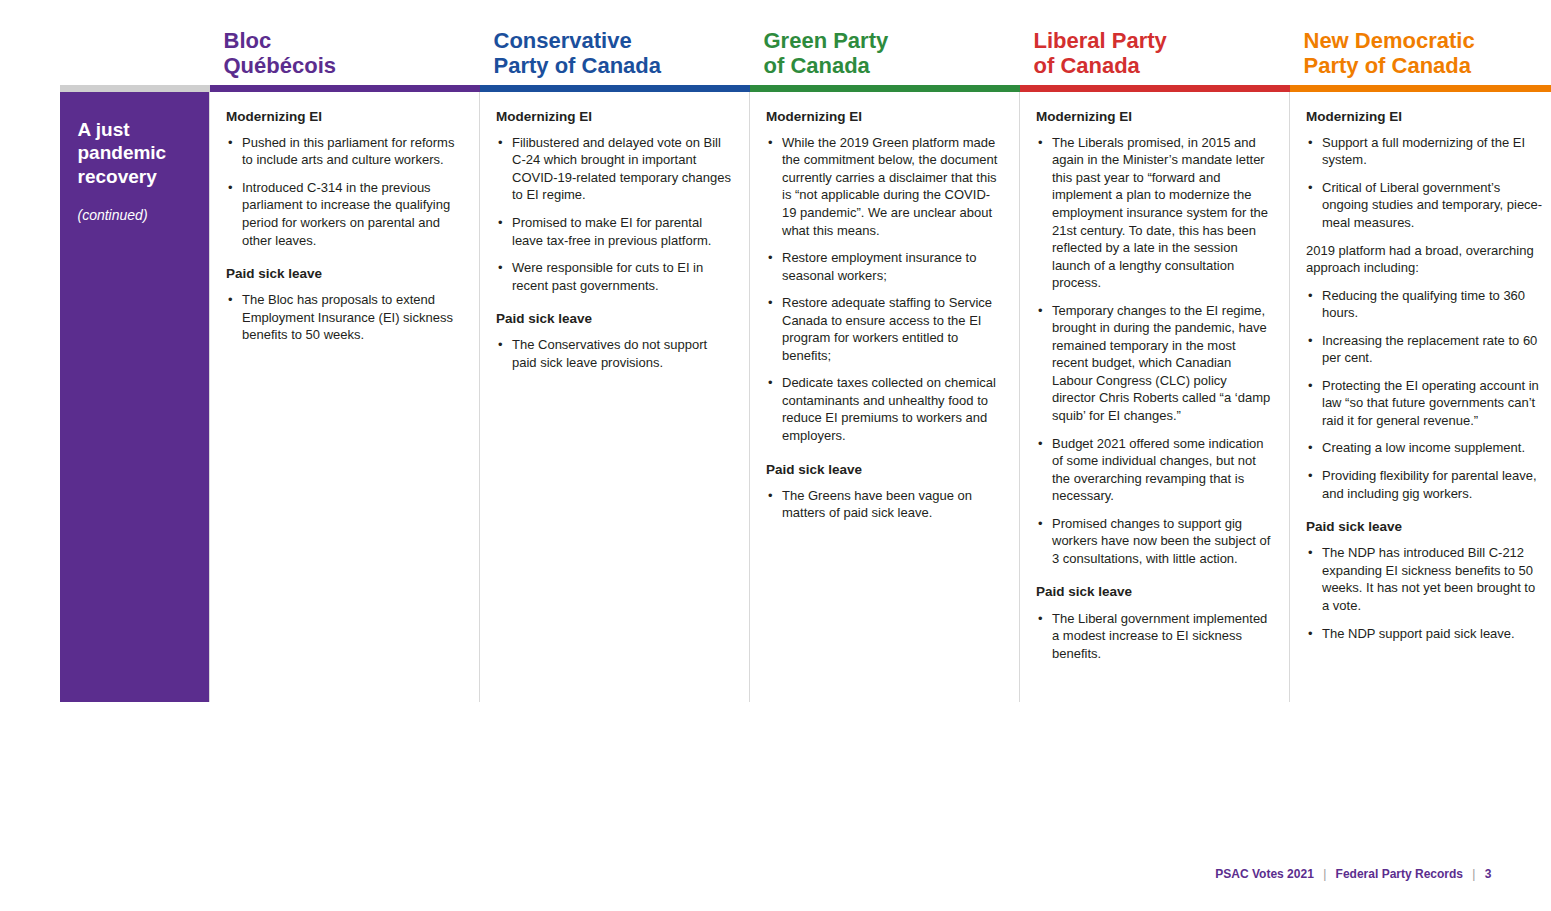| | Bloc Québécois | Conservative Party of Canada | Green Party of Canada | Liberal Party of Canada | New Democratic Party of Canada |
| --- | --- | --- | --- | --- | --- |
| A just pandemic recovery (continued) | Modernizing EI Pushed in this parliament for reforms to include arts and culture workers. Introduced C-314 in the previous parliament to increase the qualifying period for workers on parental and other leaves. Paid sick leave The Bloc has proposals to extend Employment Insurance (EI) sickness benefits to 50 weeks. | Modernizing EI Filibustered and delayed vote on Bill C-24 which brought in important COVID-19-related temporary changes to EI regime. Promised to make EI for parental leave tax-free in previous platform. Were responsible for cuts to EI in recent past governments. Paid sick leave The Conservatives do not support paid sick leave provisions. | Modernizing EI While the 2019 Green platform made the commitment below, the document currently carries a disclaimer that this is “not applicable during the COVID-19 pandemic”. We are unclear about what this means. Restore employment insurance to seasonal workers; Restore adequate staffing to Service Canada to ensure access to the EI program for workers entitled to benefits; Dedicate taxes collected on chemical contaminants and unhealthy food to reduce EI premiums to workers and employers. Paid sick leave The Greens have been vague on matters of paid sick leave. | Modernizing EI The Liberals promised, in 2015 and again in the Minister’s mandate letter this past year to “forward and implement a plan to modernize the employment insurance system for the 21st century. To date, this has been reflected by a late in the session launch of a lengthy consultation process. Temporary changes to the EI regime, brought in during the pandemic, have remained temporary in the most recent budget, which Canadian Labour Congress (CLC) policy director Chris Roberts called “a ‘damp squib’ for EI changes.” Budget 2021 offered some indication of some individual changes, but not the overarching revamping that is necessary. Promised changes to support gig workers have now been the subject of 3 consultations, with little action. Paid sick leave The Liberal government implemented a modest increase to EI sickness benefits. | Modernizing EI Support a full modernizing of the EI system. Critical of Liberal government’s ongoing studies and temporary, piece-meal measures. 2019 platform had a broad, overarching approach including: Reducing the qualifying time to 360 hours. Increasing the replacement rate to 60 per cent. Protecting the EI operating account in law “so that future governments can’t raid it for general revenue.” Creating a low income supplement. Providing flexibility for parental leave, and including gig workers. Paid sick leave The NDP has introduced Bill C-212 expanding EI sickness benefits to 50 weeks. It has not yet been brought to a vote. The NDP support paid sick leave. |
PSAC Votes 2021 | Federal Party Records | 3